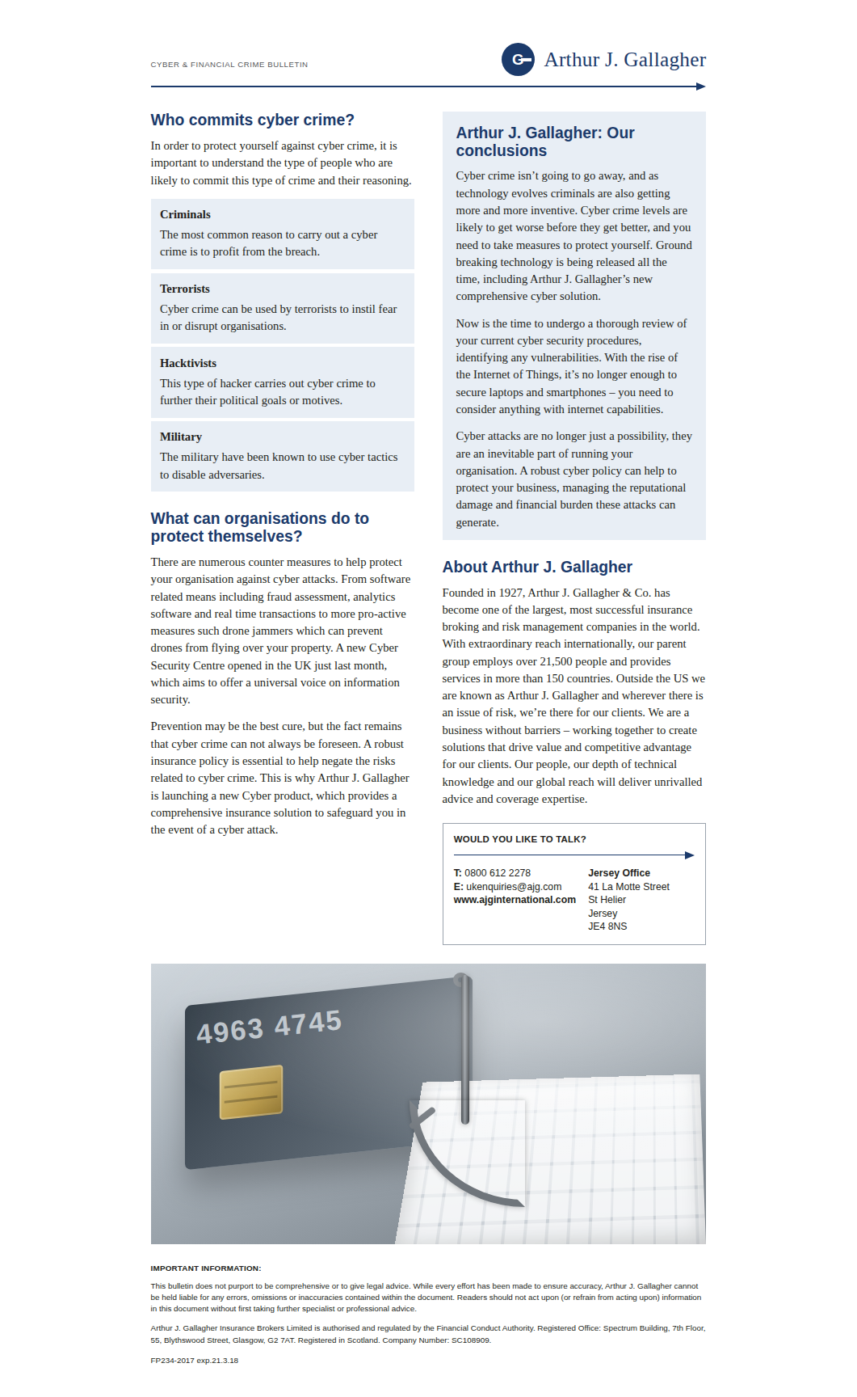Cyber & Financial Crime Bulletin
G
Arthur J. Gallagher
Who commits cyber crime?
In order to protect yourself against cyber crime, it is important to understand the type of people who are likely to commit this type of crime and their reasoning.
Criminals
The most common reason to carry out a cyber crime is to profit from the breach.
Terrorists
Cyber crime can be used by terrorists to instil fear in or disrupt organisations.
Hacktivists
This type of hacker carries out cyber crime to further their political goals or motives.
Military
The military have been known to use cyber tactics to disable adversaries.
What can organisations do to
protect themselves?
There are numerous counter measures to help protect your organisation against cyber attacks. From software related means including fraud assessment, analytics software and real time transactions to more pro-active measures such drone jammers which can prevent drones from flying over your property. A new Cyber Security Centre opened in the UK just last month, which aims to offer a universal voice on information security.
Prevention may be the best cure, but the fact remains that cyber crime can not always be foreseen. A robust insurance policy is essential to help negate the risks related to cyber crime. This is why Arthur J. Gallagher is launching a new Cyber product, which provides a comprehensive insurance solution to safeguard you in the event of a cyber attack.
Arthur J. Gallagher: Our conclusions
Cyber crime isn’t going to go away, and as technology evolves criminals are also getting more and more inventive. Cyber crime levels are likely to get worse before they get better, and you need to take measures to protect yourself. Ground breaking technology is being released all the time, including Arthur J. Gallagher’s new comprehensive cyber solution.
Now is the time to undergo a thorough review of your current cyber security procedures, identifying any vulnerabilities. With the rise of the Internet of Things, it’s no longer enough to secure laptops and smartphones – you need to consider anything with internet capabilities.
Cyber attacks are no longer just a possibility, they are an inevitable part of running your organisation. A robust cyber policy can help to protect your business, managing the reputational damage and financial burden these attacks can generate.
About Arthur J. Gallagher
Founded in 1927, Arthur J. Gallagher & Co. has become one of the largest, most successful insurance broking and risk management companies in the world. With extraordinary reach internationally, our parent group employs over 21,500 people and provides services in more than 150 countries. Outside the US we are known as Arthur J. Gallagher and wherever there is an issue of risk, we’re there for our clients. We are a business without barriers – working together to create solutions that drive value and competitive advantage for our clients. Our people, our depth of technical knowledge and our global reach will deliver unrivalled advice and coverage expertise.
Would you like to talk?
T: 0800 612 2278
E: ukenquiries@ajg.com
www.ajginternational.com
Jersey Office
41 La Motte Street
St Helier
Jersey
JE4 8NS
4963 4745
Important information:
This bulletin does not purport to be comprehensive or to give legal advice. While every effort has been made to ensure accuracy, Arthur J. Gallagher cannot be held liable for any errors, omissions or inaccuracies contained within the document. Readers should not act upon (or refrain from acting upon) information in this document without first taking further specialist or professional advice.
Arthur J. Gallagher Insurance Brokers Limited is authorised and regulated by the Financial Conduct Authority. Registered Office: Spectrum Building, 7th Floor, 55, Blythswood Street, Glasgow, G2 7AT. Registered in Scotland. Company Number: SC108909.
FP234-2017 exp.21.3.18